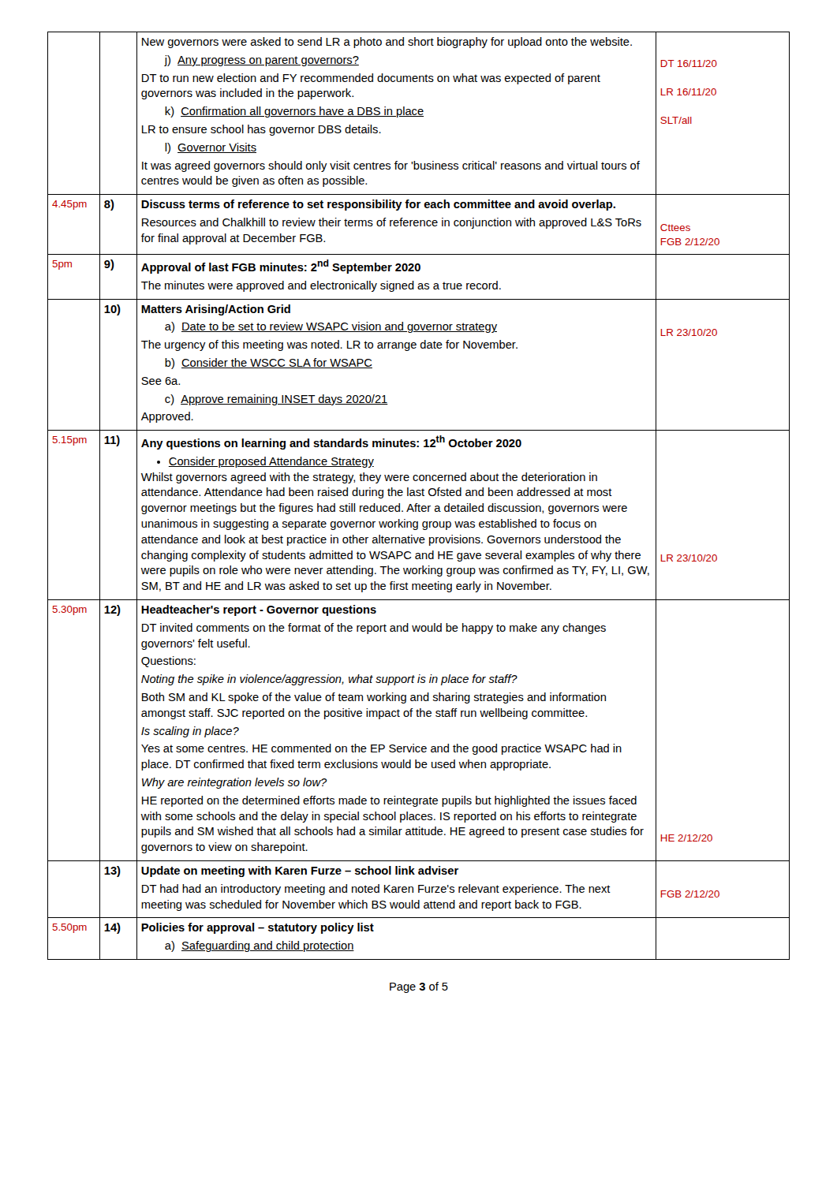| | | New governors were asked to send LR a photo and short biography for upload onto the website. j) Any progress on parent governors? DT to run new election and FY recommended documents on what was expected of parent governors was included in the paperwork. k) Confirmation all governors have a DBS in place LR to ensure school has governor DBS details. l) Governor Visits It was agreed governors should only visit centres for 'business critical' reasons and virtual tours of centres would be given as often as possible. | DT 16/11/20 LR 16/11/20 SLT/all |
| 4.45pm | 8) | Discuss terms of reference to set responsibility for each committee and avoid overlap. Resources and Chalkhill to review their terms of reference in conjunction with approved L&S ToRs for final approval at December FGB. | Cttees FGB 2/12/20 |
| 5pm | 9) | Approval of last FGB minutes: 2 nd September 2020 The minutes were approved and electronically signed as a true record. | |
| | 10) | Matters Arising/Action Grid a) Date to be set to review WSAPC vision and governor strategy The urgency of this meeting was noted. LR to arrange date for November. b) Consider the WSCC SLA for WSAPC See 6a. c) Approve remaining INSET days 2020/21 Approved. | LR 23/10/20 |
| 5.15pm | 11) | Any questions on learning and standards minutes: 12 th October 2020 Consider proposed Attendance Strategy Whilst governors agreed with the strategy, they were concerned about the deterioration in attendance. Attendance had been raised during the last Ofsted and been addressed at most governor meetings but the figures had still reduced. After a detailed discussion, governors were unanimous in suggesting a separate governor working group was established to focus on attendance and look at best practice in other alternative provisions. Governors understood the changing complexity of students admitted to WSAPC and HE gave several examples of why there were pupils on role who were never attending. The working group was confirmed as TY, FY, LI, GW, SM, BT and HE and LR was asked to set up the first meeting early in November. | LR 23/10/20 |
| 5.30pm | 12) | Headteacher's report - Governor questions DT invited comments on the format of the report and would be happy to make any changes governors' felt useful. Questions: Noting the spike in violence/aggression, what support is in place for staff? Both SM and KL spoke of the value of team working and sharing strategies and information amongst staff. SJC reported on the positive impact of the staff run wellbeing committee. Is scaling in place? Yes at some centres. HE commented on the EP Service and the good practice WSAPC had in place. DT confirmed that fixed term exclusions would be used when appropriate. Why are reintegration levels so low? HE reported on the determined efforts made to reintegrate pupils but highlighted the issues faced with some schools and the delay in special school places. IS reported on his efforts to reintegrate pupils and SM wished that all schools had a similar attitude. HE agreed to present case studies for governors to view on sharepoint. | HE 2/12/20 |
| | 13) | Update on meeting with Karen Furze – school link adviser DT had had an introductory meeting and noted Karen Furze's relevant experience. The next meeting was scheduled for November which BS would attend and report back to FGB. | FGB 2/12/20 |
| 5.50pm | 14) | Policies for approval – statutory policy list a) Safeguarding and child protection | |
Page 3 of 5